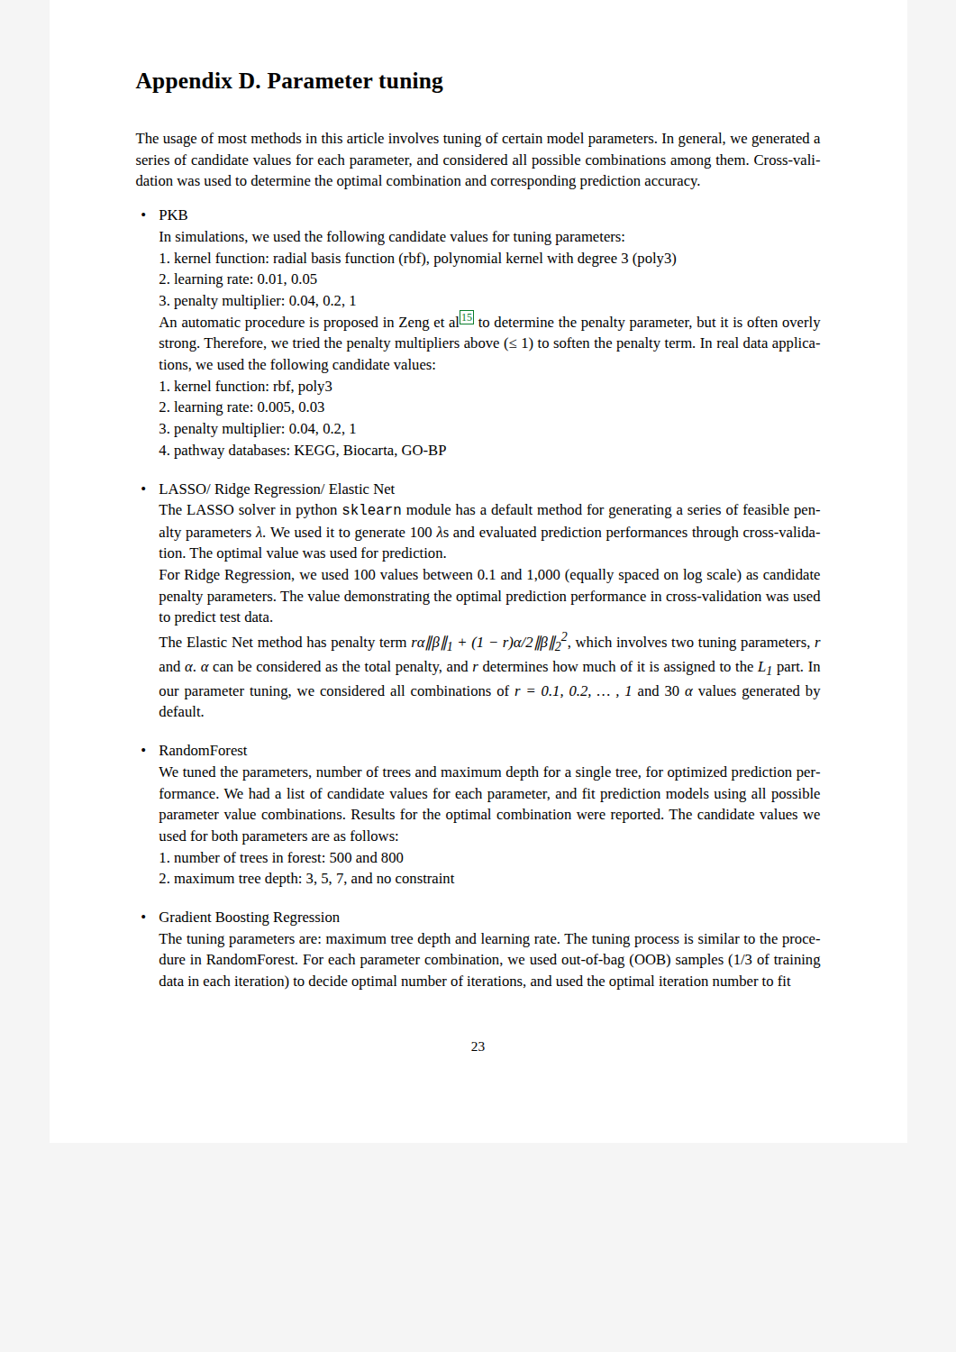Appendix D. Parameter tuning
The usage of most methods in this article involves tuning of certain model parameters. In general, we generated a series of candidate values for each parameter, and considered all possible combinations among them. Cross-validation was used to determine the optimal combination and corresponding prediction accuracy.
PKB In simulations, we used the following candidate values for tuning parameters:
1. kernel function: radial basis function (rbf), polynomial kernel with degree 3 (poly3)
2. learning rate: 0.01, 0.05
3. penalty multiplier: 0.04, 0.2, 1
An automatic procedure is proposed in Zeng et al15 to determine the penalty parameter, but it is often overly strong. Therefore, we tried the penalty multipliers above (≤ 1) to soften the penalty term. In real data applications, we used the following candidate values:
1. kernel function: rbf, poly3
2. learning rate: 0.005, 0.03
3. penalty multiplier: 0.04, 0.2, 1
4. pathway databases: KEGG, Biocarta, GO-BP
LASSO/ Ridge Regression/ Elastic Net
The LASSO solver in python sklearn module has a default method for generating a series of feasible penalty parameters λ. We used it to generate 100 λs and evaluated prediction performances through cross-validation. The optimal value was used for prediction.
For Ridge Regression, we used 100 values between 0.1 and 1,000 (equally spaced on log scale) as candidate penalty parameters. The value demonstrating the optimal prediction performance in cross-validation was used to predict test data.
The Elastic Net method has penalty term rα∥β∥1 + (1 − r)α/2∥β∥22, which involves two tuning parameters, r and α. α can be considered as the total penalty, and r determines how much of it is assigned to the L1 part. In our parameter tuning, we considered all combinations of r = 0.1, 0.2, … , 1 and 30 α values generated by default.
RandomForest
We tuned the parameters, number of trees and maximum depth for a single tree, for optimized prediction performance. We had a list of candidate values for each parameter, and fit prediction models using all possible parameter value combinations. Results for the optimal combination were reported. The candidate values we used for both parameters are as follows:
1. number of trees in forest: 500 and 800
2. maximum tree depth: 3, 5, 7, and no constraint
Gradient Boosting Regression
The tuning parameters are: maximum tree depth and learning rate. The tuning process is similar to the procedure in RandomForest. For each parameter combination, we used out-of-bag (OOB) samples (1/3 of training data in each iteration) to decide optimal number of iterations, and used the optimal iteration number to fit
23